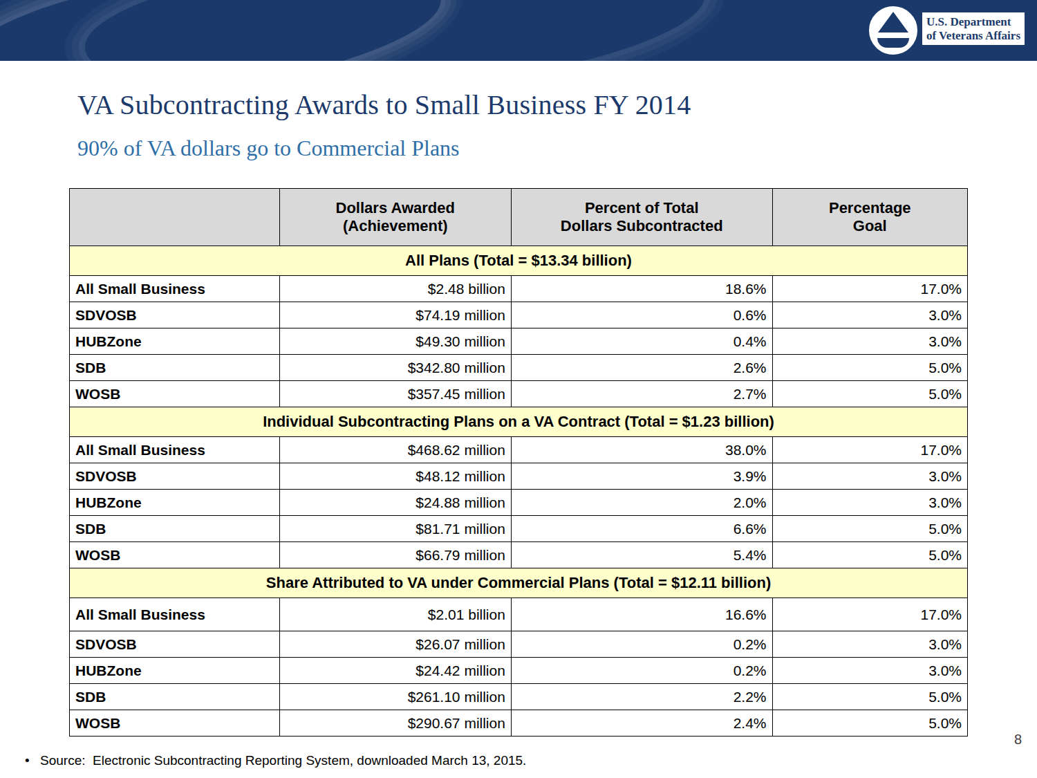U.S. Department of Veterans Affairs
VA Subcontracting Awards to Small Business FY 2014
90% of VA dollars go to Commercial Plans
| | Dollars Awarded (Achievement) | Percent of Total Dollars Subcontracted | Percentage Goal |
| --- | --- | --- | --- |
| All Plans (Total = $13.34 billion) |
| All Small Business | $2.48 billion | 18.6% | 17.0% |
| SDVOSB | $74.19 million | 0.6% | 3.0% |
| HUBZone | $49.30 million | 0.4% | 3.0% |
| SDB | $342.80 million | 2.6% | 5.0% |
| WOSB | $357.45 million | 2.7% | 5.0% |
| Individual Subcontracting Plans on a VA Contract (Total = $1.23 billion) |
| All Small Business | $468.62 million | 38.0% | 17.0% |
| SDVOSB | $48.12 million | 3.9% | 3.0% |
| HUBZone | $24.88 million | 2.0% | 3.0% |
| SDB | $81.71 million | 6.6% | 5.0% |
| WOSB | $66.79 million | 5.4% | 5.0% |
| Share Attributed to VA under Commercial Plans (Total = $12.11 billion) |
| All Small Business | $2.01 billion | 16.6% | 17.0% |
| SDVOSB | $26.07 million | 0.2% | 3.0% |
| HUBZone | $24.42 million | 0.2% | 3.0% |
| SDB | $261.10 million | 2.2% | 5.0% |
| WOSB | $290.67 million | 2.4% | 5.0% |
8
•Source: Electronic Subcontracting Reporting System, downloaded March 13, 2015.